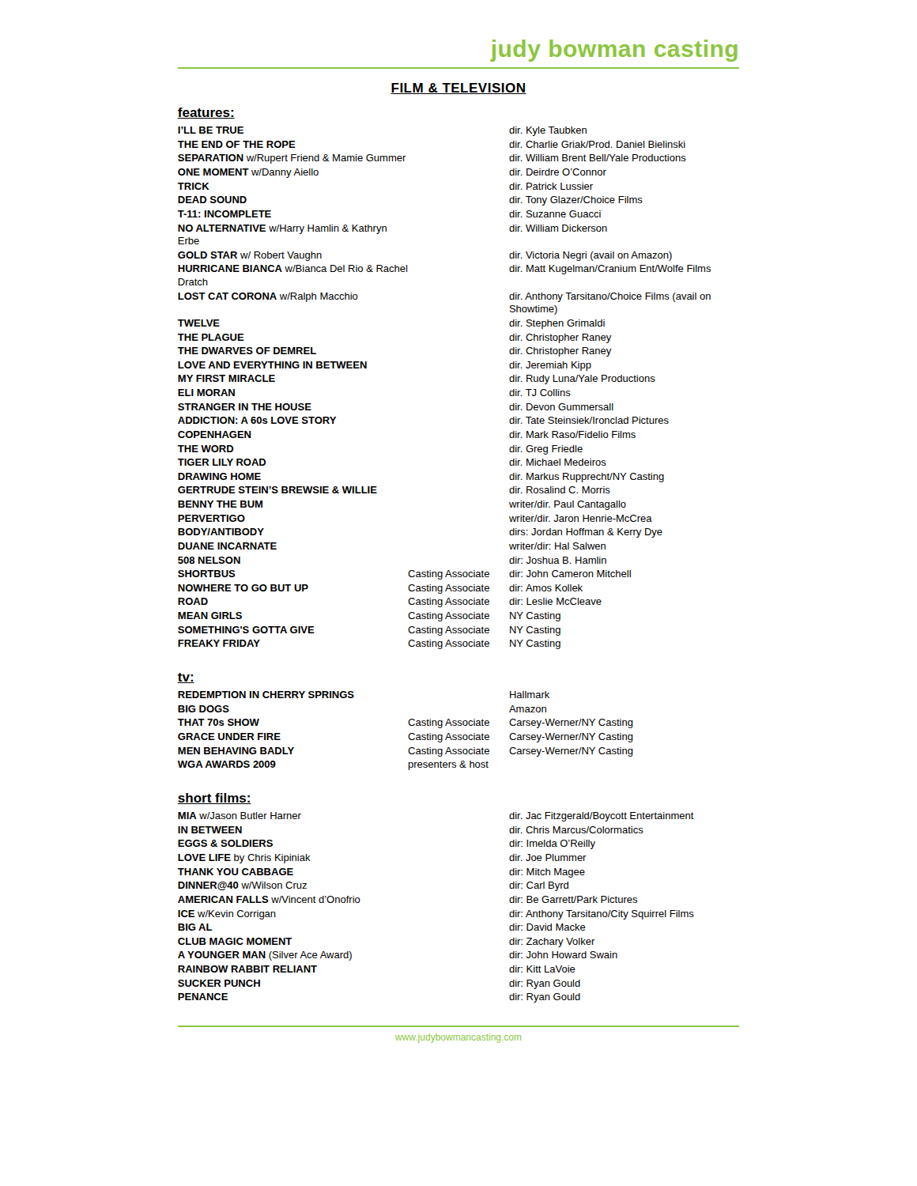judy bowman casting
FILM & TELEVISION
features:
| I’LL BE TRUE | | dir. Kyle Taubken |
| THE END OF THE ROPE | | dir. Charlie Griak/Prod. Daniel Bielinski |
| SEPARATION w/Rupert Friend & Mamie Gummer | | dir. William Brent Bell/Yale Productions |
| ONE MOMENT w/Danny Aiello | | dir. Deirdre O’Connor |
| TRICK | | dir. Patrick Lussier |
| DEAD SOUND | | dir. Tony Glazer/Choice Films |
| T-11: INCOMPLETE | | dir. Suzanne Guacci |
| NO ALTERNATIVE w/Harry Hamlin & Kathryn Erbe | | dir. William Dickerson |
| GOLD STAR w/ Robert Vaughn | | dir. Victoria Negri (avail on Amazon) |
| HURRICANE BIANCA w/Bianca Del Rio & Rachel Dratch | | dir. Matt Kugelman/Cranium Ent/Wolfe Films |
| LOST CAT CORONA w/Ralph Macchio | | dir. Anthony Tarsitano/Choice Films (avail on Showtime) |
| TWELVE | | dir. Stephen Grimaldi |
| THE PLAGUE | | dir. Christopher Raney |
| THE DWARVES OF DEMREL | | dir. Christopher Raney |
| LOVE AND EVERYTHING IN BETWEEN | | dir. Jeremiah Kipp |
| MY FIRST MIRACLE | | dir. Rudy Luna/Yale Productions |
| ELI MORAN | | dir. TJ Collins |
| STRANGER IN THE HOUSE | | dir. Devon Gummersall |
| ADDICTION: A 60s LOVE STORY | | dir. Tate Steinsiek/Ironclad Pictures |
| COPENHAGEN | | dir. Mark Raso/Fidelio Films |
| THE WORD | | dir. Greg Friedle |
| TIGER LILY ROAD | | dir. Michael Medeiros |
| DRAWING HOME | | dir. Markus Rupprecht/NY Casting |
| GERTRUDE STEIN’S BREWSIE & WILLIE | | dir. Rosalind C. Morris |
| BENNY THE BUM | | writer/dir. Paul Cantagallo |
| PERVERTIGO | | writer/dir. Jaron Henrie-McCrea |
| BODY/ANTIBODY | | dirs: Jordan Hoffman & Kerry Dye |
| DUANE INCARNATE | | writer/dir: Hal Salwen |
| 508 NELSON | | dir: Joshua B. Hamlin |
| SHORTBUS | Casting Associate | dir: John Cameron Mitchell |
| NOWHERE TO GO BUT UP | Casting Associate | dir: Amos Kollek |
| ROAD | Casting Associate | dir: Leslie McCleave |
| MEAN GIRLS | Casting Associate | NY Casting |
| SOMETHING'S GOTTA GIVE | Casting Associate | NY Casting |
| FREAKY FRIDAY | Casting Associate | NY Casting |
tv:
| REDEMPTION IN CHERRY SPRINGS | | Hallmark |
| BIG DOGS | | Amazon |
| THAT 70s SHOW | Casting Associate | Carsey-Werner/NY Casting |
| GRACE UNDER FIRE | Casting Associate | Carsey-Werner/NY Casting |
| MEN BEHAVING BADLY | Casting Associate | Carsey-Werner/NY Casting |
| WGA AWARDS 2009 | presenters & host | |
short films:
| MIA w/Jason Butler Harner | | dir. Jac Fitzgerald/Boycott Entertainment |
| IN BETWEEN | | dir. Chris Marcus/Colormatics |
| EGGS & SOLDIERS | | dir: Imelda O’Reilly |
| LOVE LIFE by Chris Kipiniak | | dir. Joe Plummer |
| THANK YOU CABBAGE | | dir: Mitch Magee |
| DINNER@40 w/Wilson Cruz | | dir: Carl Byrd |
| AMERICAN FALLS w/Vincent d’Onofrio | | dir: Be Garrett/Park Pictures |
| ICE w/Kevin Corrigan | | dir: Anthony Tarsitano/City Squirrel Films |
| BIG AL | | dir: David Macke |
| CLUB MAGIC MOMENT | | dir: Zachary Volker |
| A YOUNGER MAN (Silver Ace Award) | | dir: John Howard Swain |
| RAINBOW RABBIT RELIANT | | dir: Kitt LaVoie |
| SUCKER PUNCH | | dir: Ryan Gould |
| PENANCE | | dir: Ryan Gould |
www.judybowmancasting.com